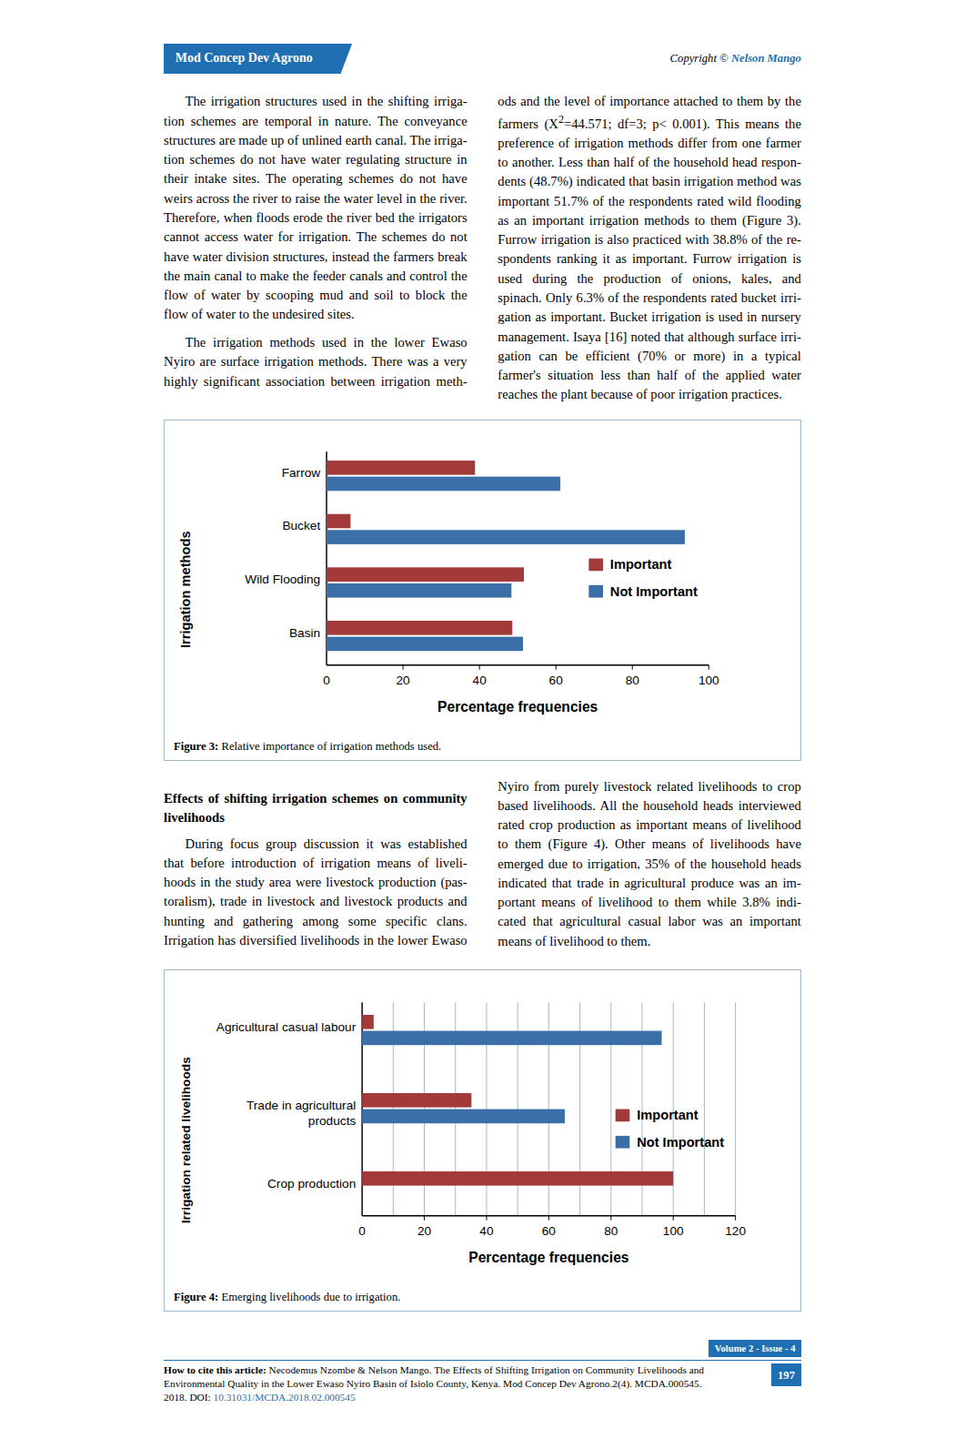Mod Concep Dev Agrono
Copyright © Nelson Mango
The irrigation structures used in the shifting irrigation schemes are temporal in nature. The conveyance structures are made up of unlined earth canal. The irrigation schemes do not have water regulating structure in their intake sites. The operating schemes do not have weirs across the river to raise the water level in the river. Therefore, when floods erode the river bed the irrigators cannot access water for irrigation. The schemes do not have water division structures, instead the farmers break the main canal to make the feeder canals and control the flow of water by scooping mud and soil to block the flow of water to the undesired sites.
The irrigation methods used in the lower Ewaso Nyiro are surface irrigation methods. There was a very highly significant association between irrigation methods and the level of importance attached to them by the farmers (X2=44.571; df=3; p< 0.001). This means the preference of irrigation methods differ from one farmer to another. Less than half of the household head respondents (48.7%) indicated that basin irrigation method was important 51.7% of the respondents rated wild flooding as an important irrigation methods to them (Figure 3). Furrow irrigation is also practiced with 38.8% of the respondents ranking it as important. Furrow irrigation is used during the production of onions, kales, and spinach. Only 6.3% of the respondents rated bucket irrigation as important. Bucket irrigation is used in nursery management. Isaya [16] noted that although surface irrigation can be efficient (70% or more) in a typical farmer's situation less than half of the applied water reaches the plant because of poor irrigation practices.
Irrigation methods 0 20 40 60 80 100 Farrow Bucket Wild Flooding Basin Important Not Important Percentage frequencies
Figure 3: Relative importance of irrigation methods used.
Effects of shifting irrigation schemes on community livelihoods
During focus group discussion it was established that before introduction of irrigation means of livelihoods in the study area were livestock production (pastoralism), trade in livestock and livestock products and hunting and gathering among some specific clans. Irrigation has diversified livelihoods in the lower Ewaso Nyiro from purely livestock related livelihoods to crop based livelihoods. All the household heads interviewed rated crop production as important means of livelihood to them (Figure 4). Other means of livelihoods have emerged due to irrigation, 35% of the household heads indicated that trade in agricultural produce was an important means of livelihood to them while 3.8% indicated that agricultural casual labor was an important means of livelihood to them.
Irrigation related livelihoods 0 20 40 60 80 100 120 Agricultural casual labour Trade in agricultural products Crop production Important Not Important Percentage frequencies
Figure 4: Emerging livelihoods due to irrigation.
Volume 2 - Issue - 4
How to cite this article: Necodemus Nzombe & Nelson Mango. The Effects of Shifting Irrigation on Community Livelihoods and Environmental Quality in the Lower Ewaso Nyiro Basin of Isiolo County, Kenya. Mod Concep Dev Agrono.2(4). MCDA.000545. 2018. DOI: 10.31031/MCDA.2018.02.000545
197